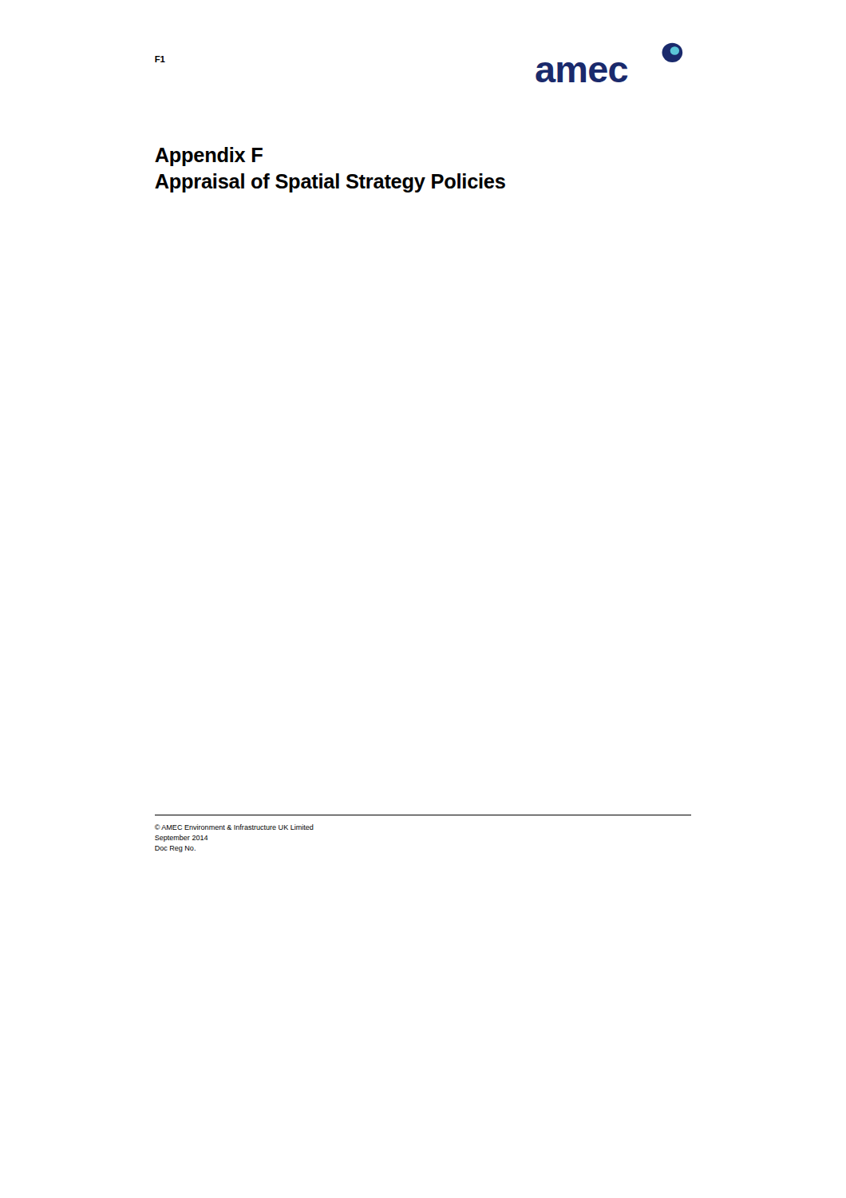F1
amec
Appendix F
Appraisal of Spatial Strategy Policies
© AMEC Environment & Infrastructure UK Limited
September 2014
Doc Reg No.